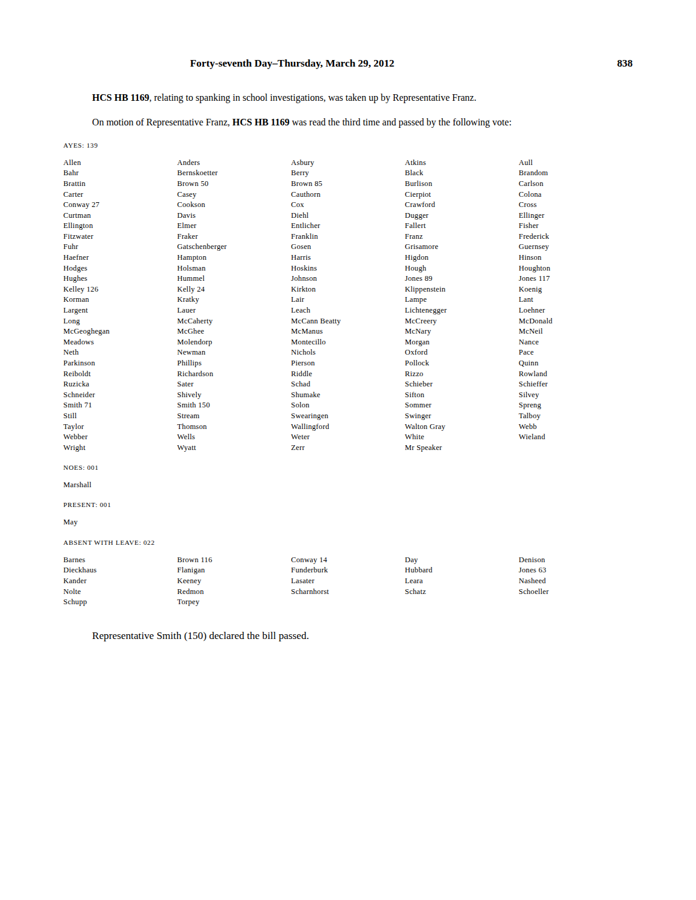Forty-seventh Day–Thursday, March 29, 2012 838
HCS HB 1169, relating to spanking in school investigations, was taken up by Representative Franz.
On motion of Representative Franz, HCS HB 1169 was read the third time and passed by the following vote:
AYES: 139
| Allen | Anders | Asbury | Atkins | Aull |
| Bahr | Bernskoetter | Berry | Black | Brandom |
| Brattin | Brown 50 | Brown 85 | Burlison | Carlson |
| Carter | Casey | Cauthorn | Cierpiot | Colona |
| Conway 27 | Cookson | Cox | Crawford | Cross |
| Curtman | Davis | Diehl | Dugger | Ellinger |
| Ellington | Elmer | Entlicher | Fallert | Fisher |
| Fitzwater | Fraker | Franklin | Franz | Frederick |
| Fuhr | Gatschenberger | Gosen | Grisamore | Guernsey |
| Haefner | Hampton | Harris | Higdon | Hinson |
| Hodges | Holsman | Hoskins | Hough | Houghton |
| Hughes | Hummel | Johnson | Jones 89 | Jones 117 |
| Kelley 126 | Kelly 24 | Kirkton | Klippenstein | Koenig |
| Korman | Kratky | Lair | Lampe | Lant |
| Largent | Lauer | Leach | Lichtenegger | Loehner |
| Long | McCaherty | McCann Beatty | McCreery | McDonald |
| McGeoghegan | McGhee | McManus | McNary | McNeil |
| Meadows | Molendorp | Montecillo | Morgan | Nance |
| Neth | Newman | Nichols | Oxford | Pace |
| Parkinson | Phillips | Pierson | Pollock | Quinn |
| Reiboldt | Richardson | Riddle | Rizzo | Rowland |
| Ruzicka | Sater | Schad | Schieber | Schieffer |
| Schneider | Shively | Shumake | Sifton | Silvey |
| Smith 71 | Smith 150 | Solon | Sommer | Spreng |
| Still | Stream | Swearingen | Swinger | Talboy |
| Taylor | Thomson | Wallingford | Walton Gray | Webb |
| Webber | Wells | Weter | White | Wieland |
| Wright | Wyatt | Zerr | Mr Speaker | |
NOES: 001
| Marshall | | | | |
PRESENT: 001
| May | | | | |
ABSENT WITH LEAVE: 022
| Barnes | Brown 116 | Conway 14 | Day | Denison |
| Dieckhaus | Flanigan | Funderburk | Hubbard | Jones 63 |
| Kander | Keeney | Lasater | Leara | Nasheed |
| Nolte | Redmon | Scharnhorst | Schatz | Schoeller |
| Schupp | Torpey | | | |
Representative Smith (150) declared the bill passed.